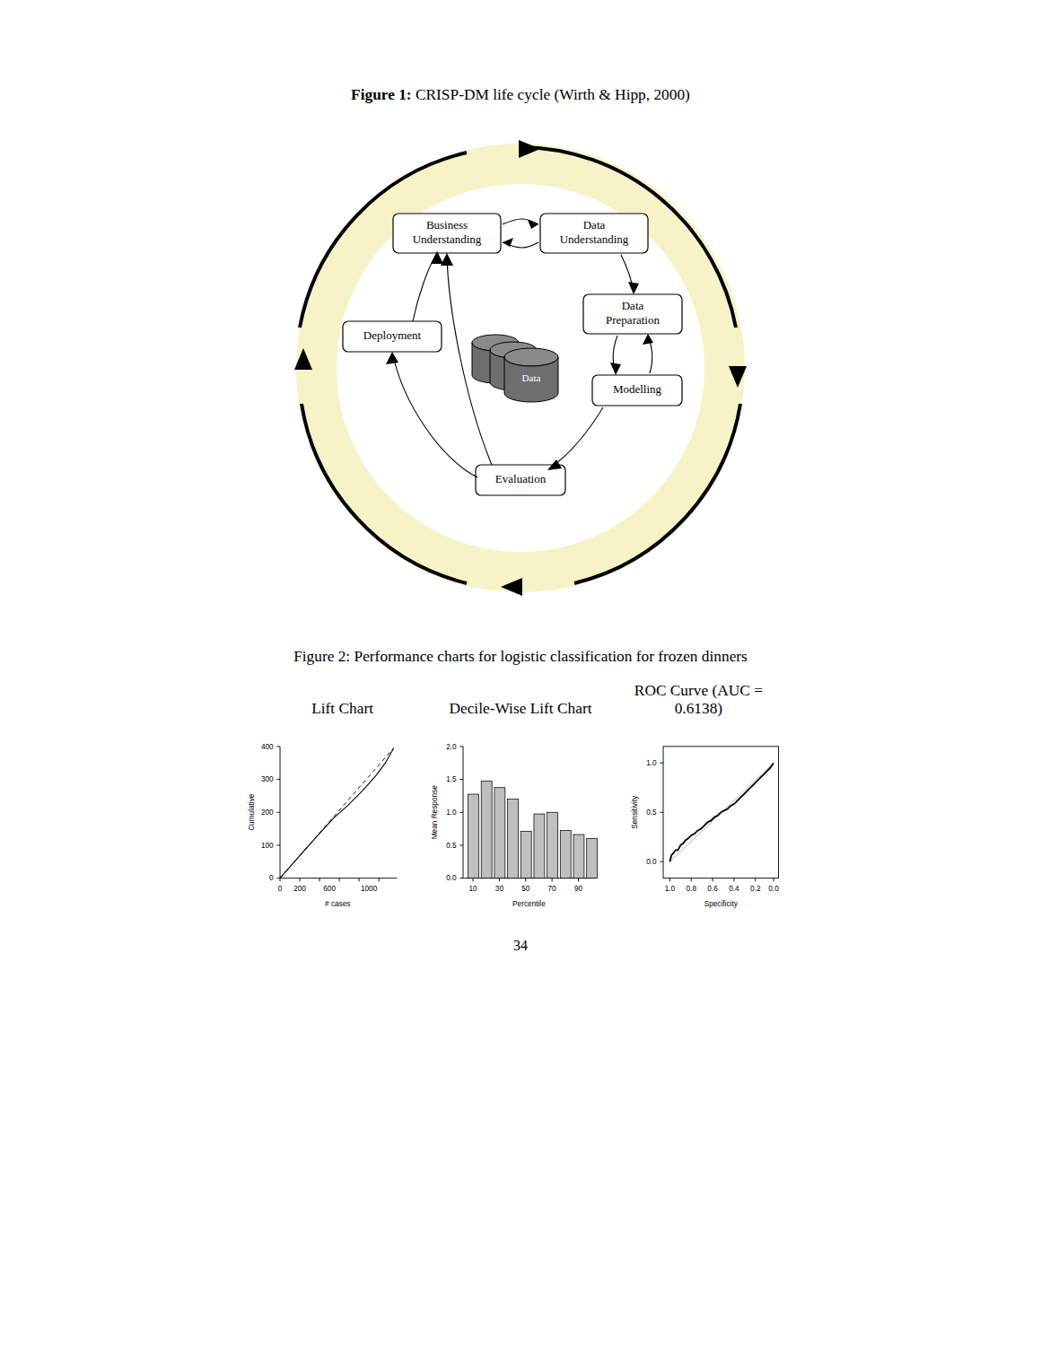Figure 1: CRISP-DM life cycle (Wirth & Hipp, 2000)
Data Business Understanding Data Understanding Data Preparation Modelling Evaluation Deployment
Figure 2: Performance charts for logistic classification for frozen dinners
Lift Chart Decile-Wise Lift Chart ROC Curve (AUC = 0.6138)
0 100 200 300 400 0 200 600 1000 # cases Cumulative 0.0 0.5 1.0 1.5 2.0 10 30 50 70 90 Percentile Mean Response 0.0 0.5 1.0 1.0 0.8 0.6 0.4 0.2 0.0 Specificity Sensitivity
34